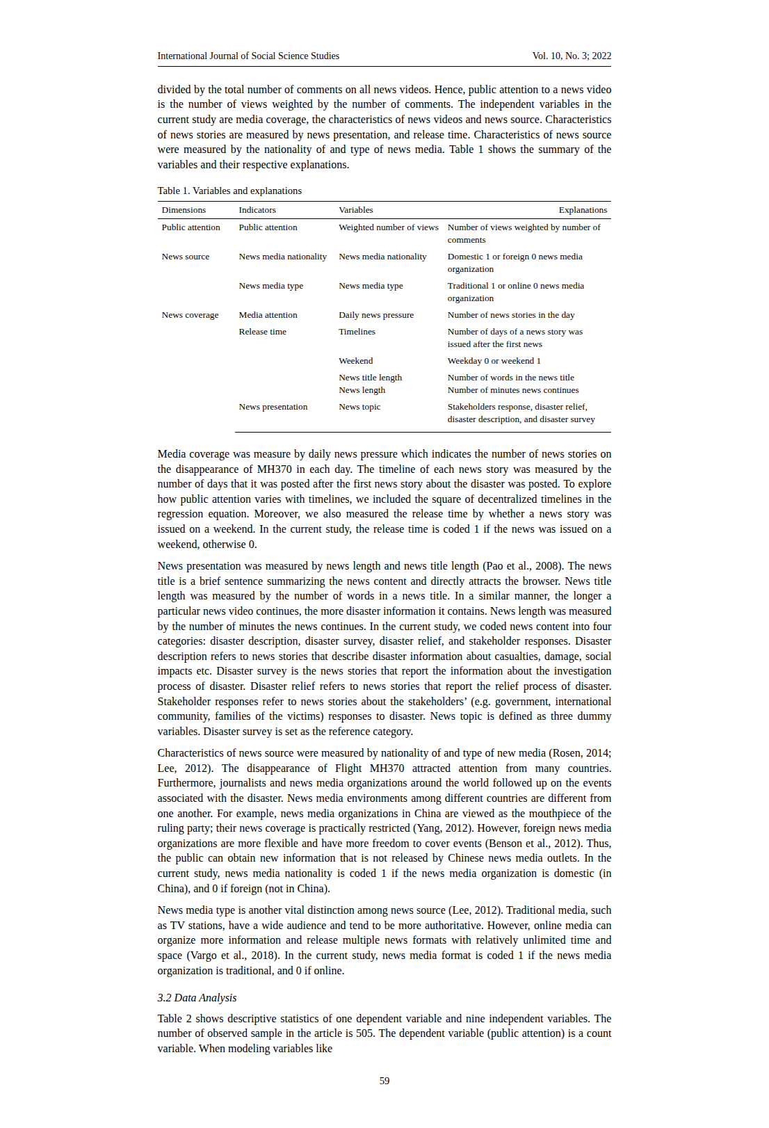International Journal of Social Science Studies
Vol. 10, No. 3; 2022
divided by the total number of comments on all news videos. Hence, public attention to a news video is the number of views weighted by the number of comments. The independent variables in the current study are media coverage, the characteristics of news videos and news source. Characteristics of news stories are measured by news presentation, and release time. Characteristics of news source were measured by the nationality of and type of news media. Table 1 shows the summary of the variables and their respective explanations.
Table 1. Variables and explanations
| Dimensions | Indicators | Variables | Explanations |
| --- | --- | --- | --- |
| Public attention | Public attention | Weighted number of views | Number of views weighted by number of comments |
| News source | News media nationality | News media nationality | Domestic 1 or foreign 0 news media organization |
| News media type | News media type | Traditional 1 or online 0 news media organization |
| News coverage | Media attention | Daily news pressure | Number of news stories in the day |
| Release time | Timelines | Number of days of a news story was issued after the first news |
| Weekend | Weekday 0 or weekend 1 |
| News title length News length | Number of words in the news title Number of minutes news continues |
| News presentation | News topic | Stakeholders response, disaster relief, disaster description, and disaster survey |
Media coverage was measure by daily news pressure which indicates the number of news stories on the disappearance of MH370 in each day. The timeline of each news story was measured by the number of days that it was posted after the first news story about the disaster was posted. To explore how public attention varies with timelines, we included the square of decentralized timelines in the regression equation. Moreover, we also measured the release time by whether a news story was issued on a weekend. In the current study, the release time is coded 1 if the news was issued on a weekend, otherwise 0.
News presentation was measured by news length and news title length (Pao et al., 2008). The news title is a brief sentence summarizing the news content and directly attracts the browser. News title length was measured by the number of words in a news title. In a similar manner, the longer a particular news video continues, the more disaster information it contains. News length was measured by the number of minutes the news continues. In the current study, we coded news content into four categories: disaster description, disaster survey, disaster relief, and stakeholder responses. Disaster description refers to news stories that describe disaster information about casualties, damage, social impacts etc. Disaster survey is the news stories that report the information about the investigation process of disaster. Disaster relief refers to news stories that report the relief process of disaster. Stakeholder responses refer to news stories about the stakeholders’ (e.g. government, international community, families of the victims) responses to disaster. News topic is defined as three dummy variables. Disaster survey is set as the reference category.
Characteristics of news source were measured by nationality of and type of new media (Rosen, 2014; Lee, 2012). The disappearance of Flight MH370 attracted attention from many countries. Furthermore, journalists and news media organizations around the world followed up on the events associated with the disaster. News media environments among different countries are different from one another. For example, news media organizations in China are viewed as the mouthpiece of the ruling party; their news coverage is practically restricted (Yang, 2012). However, foreign news media organizations are more flexible and have more freedom to cover events (Benson et al., 2012). Thus, the public can obtain new information that is not released by Chinese news media outlets. In the current study, news media nationality is coded 1 if the news media organization is domestic (in China), and 0 if foreign (not in China).
News media type is another vital distinction among news source (Lee, 2012). Traditional media, such as TV stations, have a wide audience and tend to be more authoritative. However, online media can organize more information and release multiple news formats with relatively unlimited time and space (Vargo et al., 2018). In the current study, news media format is coded 1 if the news media organization is traditional, and 0 if online.
3.2 Data Analysis
Table 2 shows descriptive statistics of one dependent variable and nine independent variables. The number of observed sample in the article is 505. The dependent variable (public attention) is a count variable. When modeling variables like
59